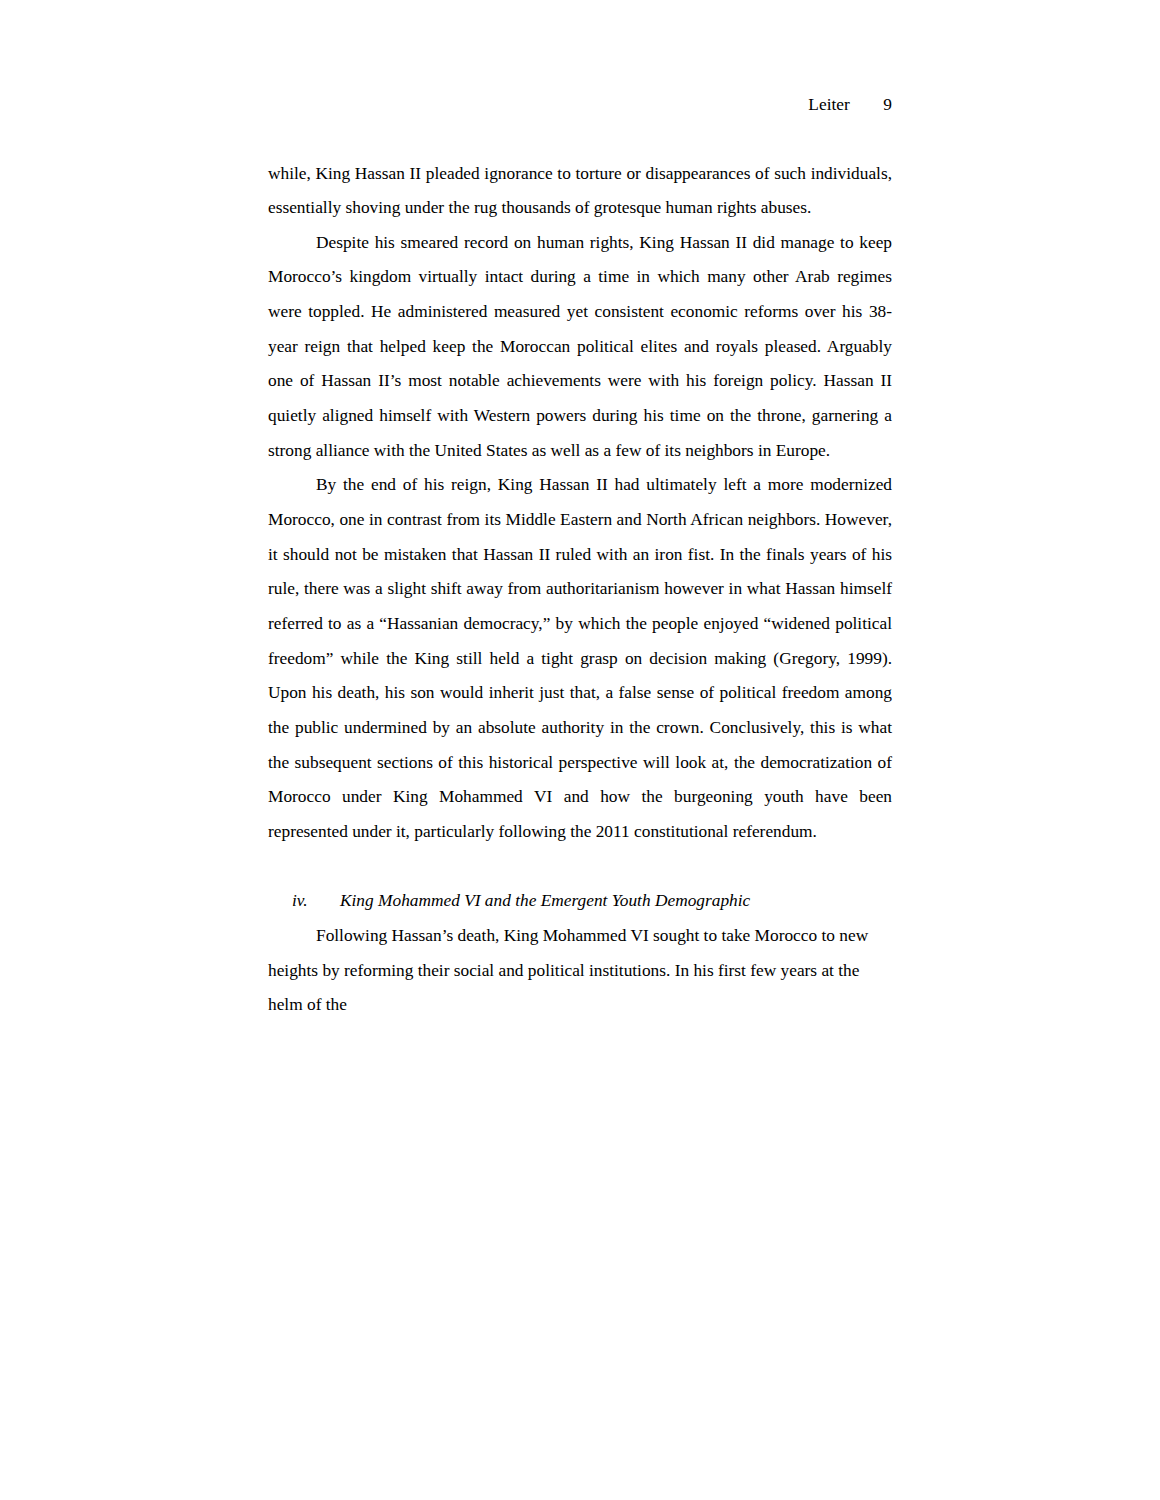Leiter 9
while, King Hassan II pleaded ignorance to torture or disappearances of such individuals, essentially shoving under the rug thousands of grotesque human rights abuses.
Despite his smeared record on human rights, King Hassan II did manage to keep Morocco’s kingdom virtually intact during a time in which many other Arab regimes were toppled. He administered measured yet consistent economic reforms over his 38-year reign that helped keep the Moroccan political elites and royals pleased. Arguably one of Hassan II’s most notable achievements were with his foreign policy. Hassan II quietly aligned himself with Western powers during his time on the throne, garnering a strong alliance with the United States as well as a few of its neighbors in Europe.
By the end of his reign, King Hassan II had ultimately left a more modernized Morocco, one in contrast from its Middle Eastern and North African neighbors. However, it should not be mistaken that Hassan II ruled with an iron fist. In the finals years of his rule, there was a slight shift away from authoritarianism however in what Hassan himself referred to as a “Hassanian democracy,” by which the people enjoyed “widened political freedom” while the King still held a tight grasp on decision making (Gregory, 1999). Upon his death, his son would inherit just that, a false sense of political freedom among the public undermined by an absolute authority in the crown. Conclusively, this is what the subsequent sections of this historical perspective will look at, the democratization of Morocco under King Mohammed VI and how the burgeoning youth have been represented under it, particularly following the 2011 constitutional referendum.
iv. King Mohammed VI and the Emergent Youth Demographic
Following Hassan’s death, King Mohammed VI sought to take Morocco to new heights by reforming their social and political institutions. In his first few years at the helm of the